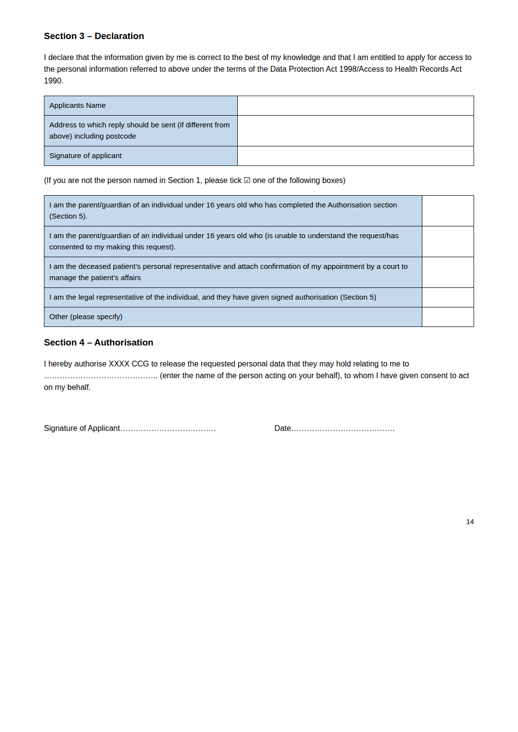Section 3 – Declaration
I declare that the information given by me is correct to the best of my knowledge and that I am entitled to apply for access to the personal information referred to above under the terms of the Data Protection Act 1998/Access to Health Records Act 1990.
| Applicants Name | |
| Address to which reply should be sent (if different from above) including postcode | |
| Signature of applicant | |
(If you are not the person named in Section 1, please tick ☑ one of the following boxes)
| I am the parent/guardian of an individual under 16 years old who has completed the Authorisation section (Section 5). | |
| I am the parent/guardian of an individual under 16 years old who (is unable to understand the request/has consented to my making this request). | |
| I am the deceased patient’s personal representative and attach confirmation of my appointment by a court to manage the patient’s affairs | |
| I am the legal representative of the individual, and they have given signed authorisation (Section 5) | |
| Other (please specify) | |
Section 4 – Authorisation
I hereby authorise XXXX CCG to release the requested personal data that they may hold relating to me to …………………………………….. (enter the name of the person acting on your behalf), to whom I have given consent to act on my behalf.
Signature of Applicant………………………………. Date………………………………….
14